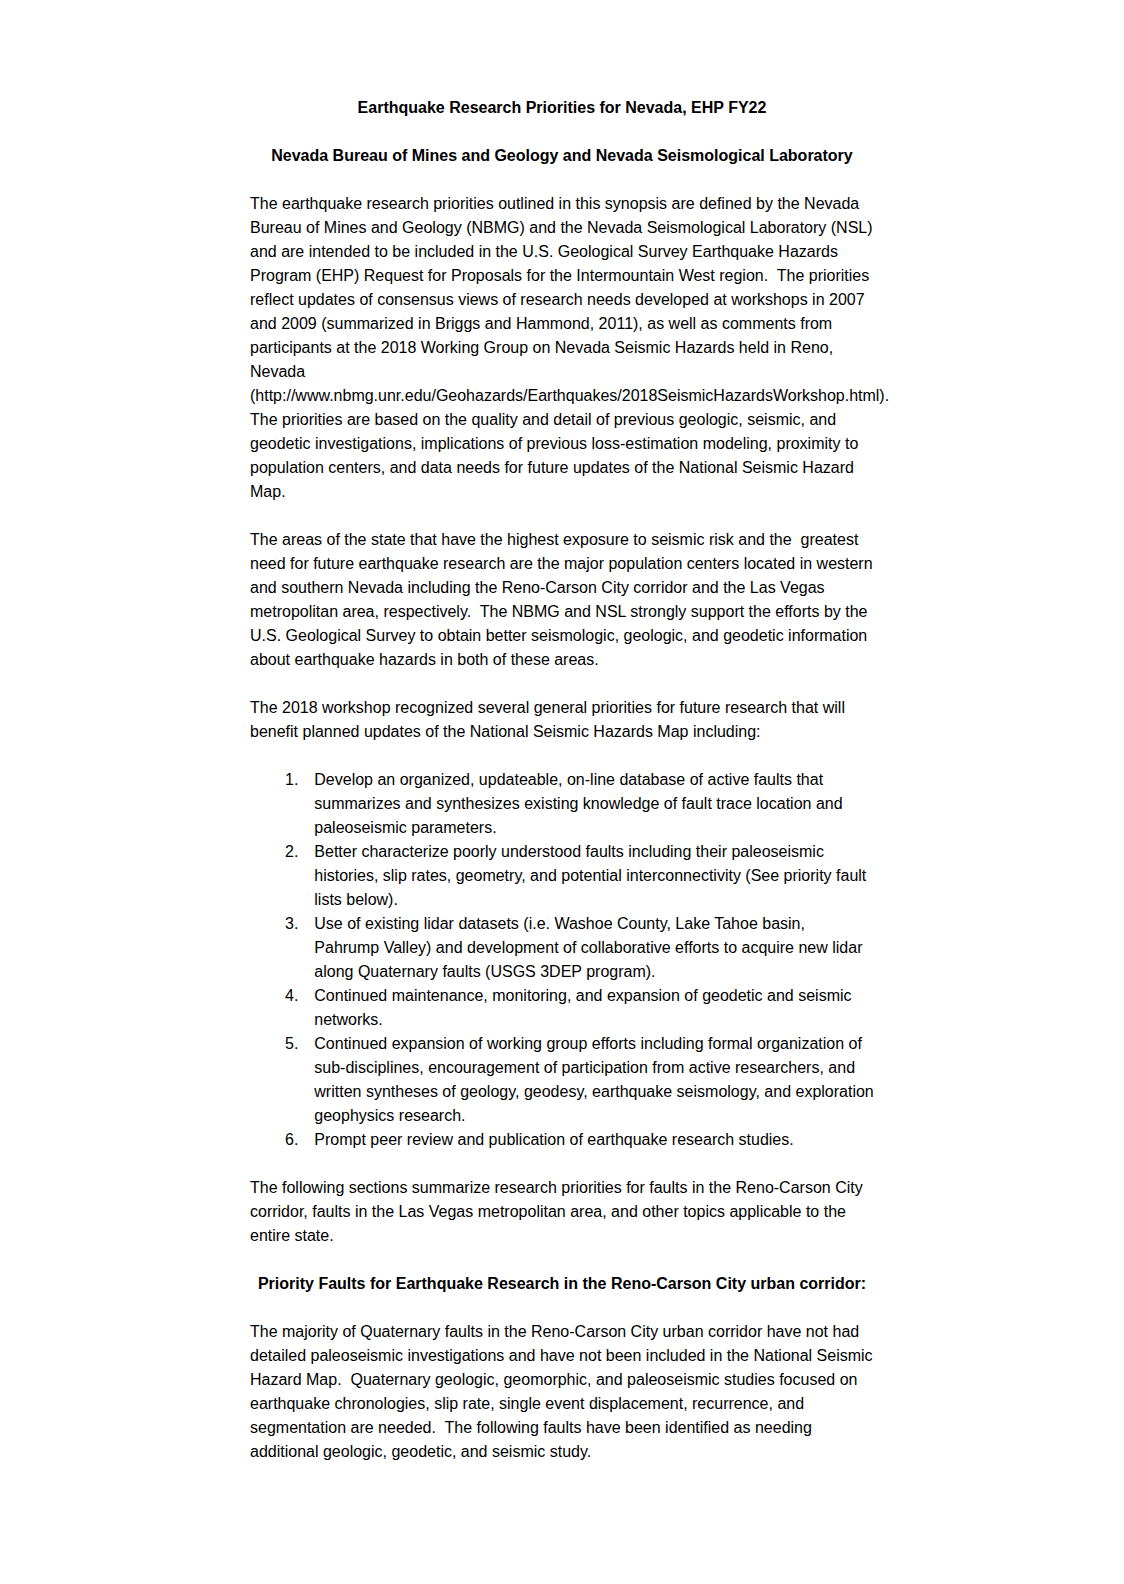Earthquake Research Priorities for Nevada, EHP FY22
Nevada Bureau of Mines and Geology and Nevada Seismological Laboratory
The earthquake research priorities outlined in this synopsis are defined by the Nevada Bureau of Mines and Geology (NBMG) and the Nevada Seismological Laboratory (NSL) and are intended to be included in the U.S. Geological Survey Earthquake Hazards Program (EHP) Request for Proposals for the Intermountain West region. The priorities reflect updates of consensus views of research needs developed at workshops in 2007 and 2009 (summarized in Briggs and Hammond, 2011), as well as comments from participants at the 2018 Working Group on Nevada Seismic Hazards held in Reno, Nevada (http://www.nbmg.unr.edu/Geohazards/Earthquakes/2018SeismicHazardsWorkshop.html). The priorities are based on the quality and detail of previous geologic, seismic, and geodetic investigations, implications of previous loss-estimation modeling, proximity to population centers, and data needs for future updates of the National Seismic Hazard Map.
The areas of the state that have the highest exposure to seismic risk and the greatest need for future earthquake research are the major population centers located in western and southern Nevada including the Reno-Carson City corridor and the Las Vegas metropolitan area, respectively. The NBMG and NSL strongly support the efforts by the U.S. Geological Survey to obtain better seismologic, geologic, and geodetic information about earthquake hazards in both of these areas.
The 2018 workshop recognized several general priorities for future research that will benefit planned updates of the National Seismic Hazards Map including:
Develop an organized, updateable, on-line database of active faults that summarizes and synthesizes existing knowledge of fault trace location and paleoseismic parameters.
Better characterize poorly understood faults including their paleoseismic histories, slip rates, geometry, and potential interconnectivity (See priority fault lists below).
Use of existing lidar datasets (i.e. Washoe County, Lake Tahoe basin, Pahrump Valley) and development of collaborative efforts to acquire new lidar along Quaternary faults (USGS 3DEP program).
Continued maintenance, monitoring, and expansion of geodetic and seismic networks.
Continued expansion of working group efforts including formal organization of sub-disciplines, encouragement of participation from active researchers, and written syntheses of geology, geodesy, earthquake seismology, and exploration geophysics research.
Prompt peer review and publication of earthquake research studies.
The following sections summarize research priorities for faults in the Reno-Carson City corridor, faults in the Las Vegas metropolitan area, and other topics applicable to the entire state.
Priority Faults for Earthquake Research in the Reno-Carson City urban corridor:
The majority of Quaternary faults in the Reno-Carson City urban corridor have not had detailed paleoseismic investigations and have not been included in the National Seismic Hazard Map. Quaternary geologic, geomorphic, and paleoseismic studies focused on earthquake chronologies, slip rate, single event displacement, recurrence, and segmentation are needed. The following faults have been identified as needing additional geologic, geodetic, and seismic study.